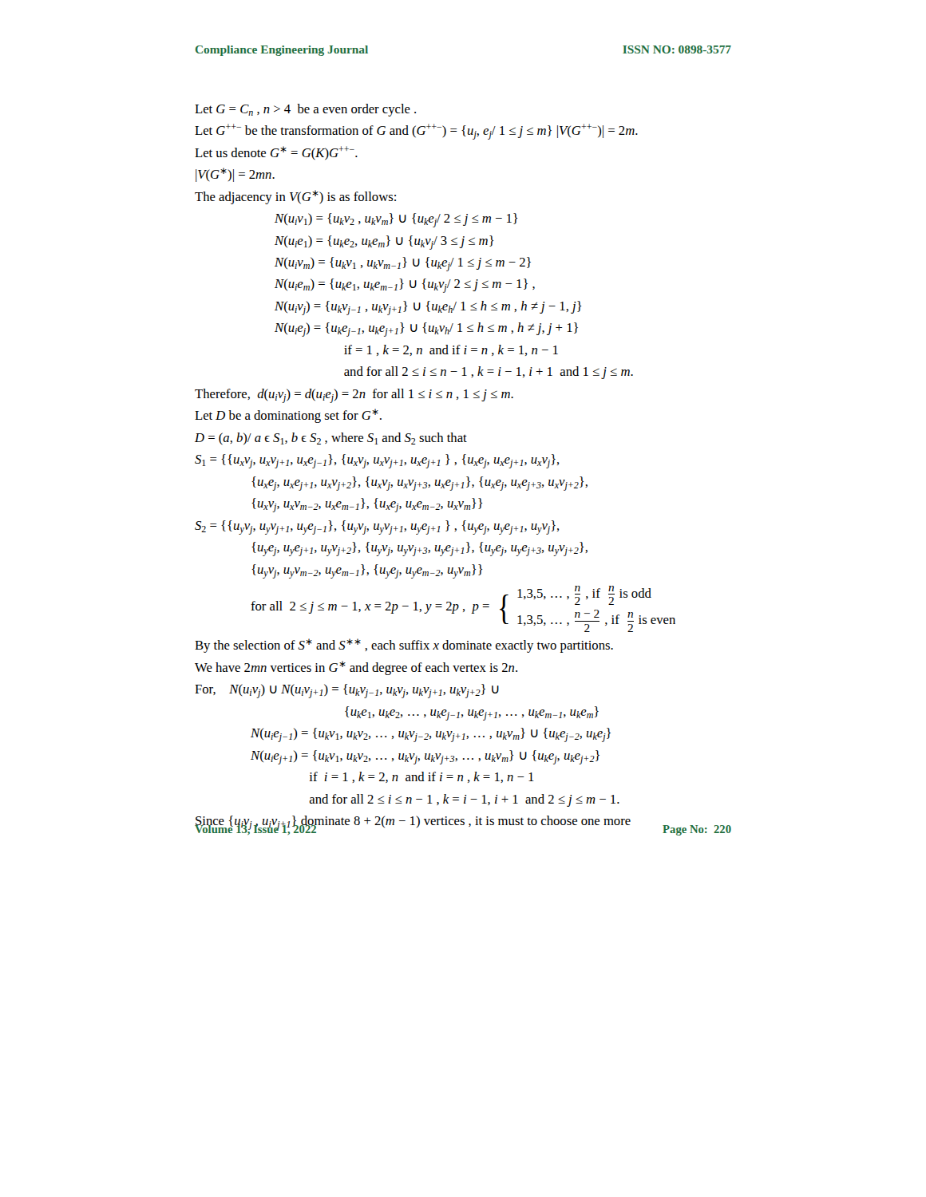Compliance Engineering Journal ISSN NO: 0898-3577
Let G = Cn , n > 4 be a even order cycle .
Let G++− be the transformation of G and (G++−) = {uj, ej/ 1 ≤ j ≤ m} |V(G++−)| = 2m.
Let us denote G∗ = G(K)G++−.
|V(G∗)| = 2mn.
The adjacency in V(G∗) is as follows:
N(uiv1) = {ukv2 , ukvm} ∪ {ukej/ 2 ≤ j ≤ m − 1}
N(uie1) = {uke2, ukem} ∪ {ukvj/ 3 ≤ j ≤ m}
N(uivm) = {ukv1 , ukvm−1} ∪ {ukej/ 1 ≤ j ≤ m − 2}
N(uiem) = {uke1, ukem−1} ∪ {ukvj/ 2 ≤ j ≤ m − 1} ,
N(uivj) = {ukvj−1 , ukvj+1} ∪ {ukeh/ 1 ≤ h ≤ m , h ≠ j − 1, j}
N(uiej) = {ukej−1, ukej+1} ∪ {ukvh/ 1 ≤ h ≤ m , h ≠ j, j + 1}
if = 1 , k = 2, n and if i = n , k = 1, n − 1
and for all 2 ≤ i ≤ n − 1 , k = i − 1, i + 1 and 1 ≤ j ≤ m.
Therefore, d(uivj) = d(uiej) = 2n for all 1 ≤ i ≤ n , 1 ≤ j ≤ m.
Let D be a dominationg set for G∗.
D = (a, b)/ a ϵ S1, b ϵ S2 , where S1 and S2 such that
S1 = {{uxvj, uxvj+1, uxej−1}, {uxvj, uxvj+1, uxej+1 } , {uxej, uxej+1, uxvj},
{uxej, uxej+1, uxvj+2}, {uxvj, uxvj+3, uxej+1}, {uxej, uxej+3, uxvj+2},
{uxvj, uxvm−2, uxem−1}, {uxej, uxem−2, uxvm}}
S2 = {{uyvj, uyvj+1, uyej−1}, {uyvj, uyvj+1, uyej+1 } , {uyej, uyej+1, uyvj},
{uyej, uyej+1, uyvj+2}, {uyvj, uyvj+3, uyej+1}, {uyej, uyej+3, uyvj+2},
{uyvj, uyvm−2, uyem−1}, {uyej, uyem−2, uyvm}}
for all 2 ≤ j ≤ m − 1, x = 2p − 1, y = 2p , p = { 1,3,5, … , n 2 , if n 2 is odd
1,3,5, … , n − 22 , if n 2 is even
By the selection of S∗ and S∗∗ , each suffix x dominate exactly two partitions.
We have 2mn vertices in G∗ and degree of each vertex is 2n.
For, N(uivj) ∪ N(uivj+1) = {ukvj−1, ukvj, ukvj+1, ukvj+2} ∪
{uke1, uke2, … , ukej−1, ukej+1, … , ukem−1, ukem}
N(uiej−1) = {ukv1, ukv2, … , ukvj−2, ukvj+1, … , ukvm} ∪ {ukej−2, ukej}
N(uiej+1) = {ukv1, ukv2, … , ukvj, ukvj+3, … , ukvm} ∪ {ukej, ukej+2}
if i = 1 , k = 2, n and if i = n , k = 1, n − 1
and for all 2 ≤ i ≤ n − 1 , k = i − 1, i + 1 and 2 ≤ j ≤ m − 1.
Since {uivj , uivj+1} dominate 8 + 2(m − 1) vertices , it is must to choose one more
Volume 13, Issue 1, 2022 Page No: 220